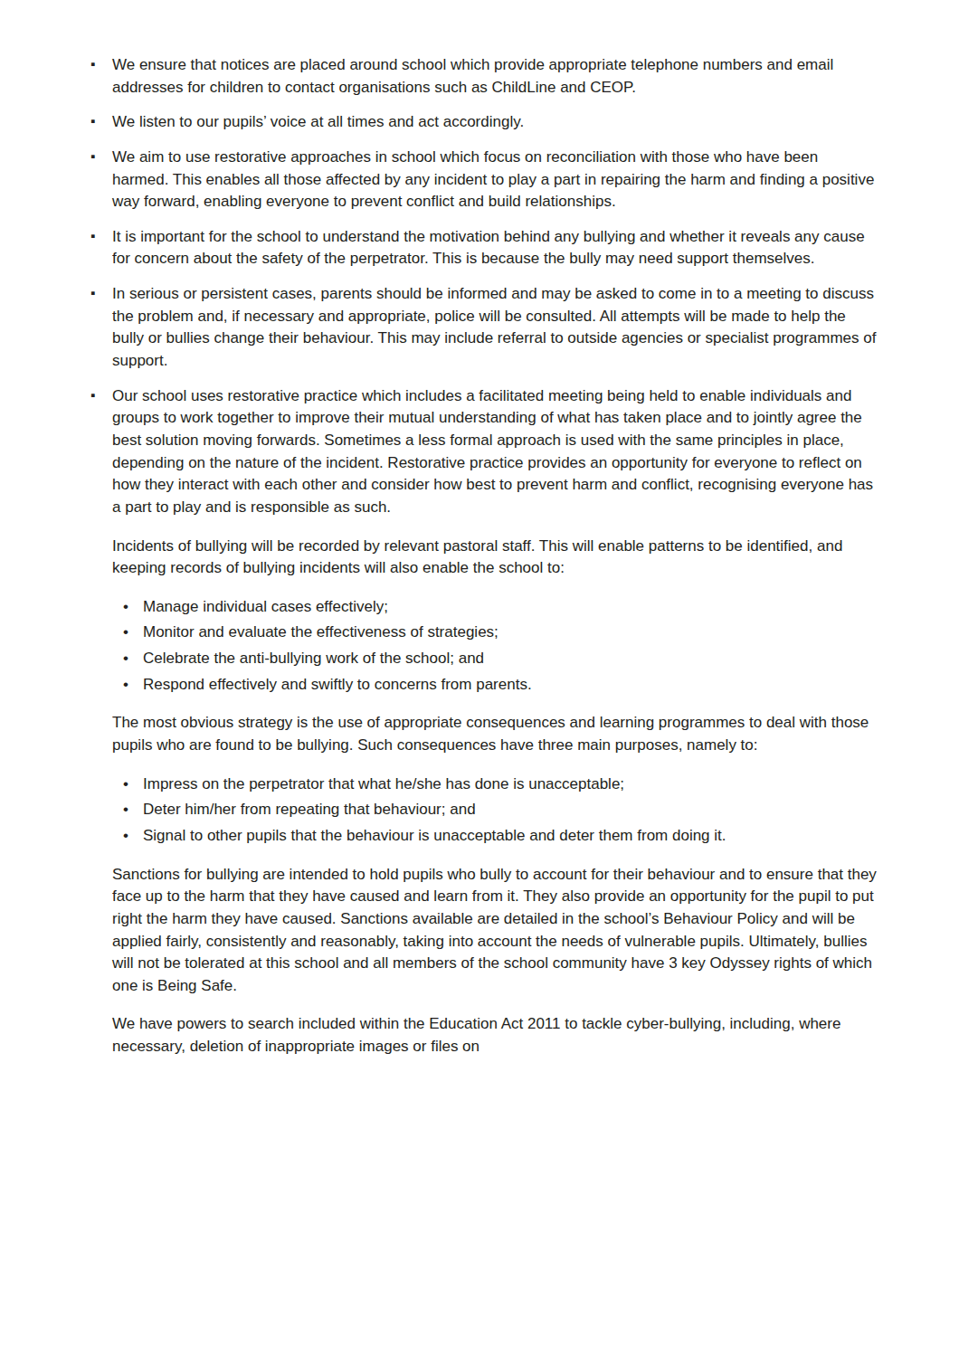We ensure that notices are placed around school which provide appropriate telephone numbers and email addresses for children to contact organisations such as ChildLine and CEOP.
We listen to our pupils’ voice at all times and act accordingly.
We aim to use restorative approaches in school which focus on reconciliation with those who have been harmed. This enables all those affected by any incident to play a part in repairing the harm and finding a positive way forward, enabling everyone to prevent conflict and build relationships.
It is important for the school to understand the motivation behind any bullying and whether it reveals any cause for concern about the safety of the perpetrator. This is because the bully may need support themselves.
In serious or persistent cases, parents should be informed and may be asked to come in to a meeting to discuss the problem and, if necessary and appropriate, police will be consulted. All attempts will be made to help the bully or bullies change their behaviour. This may include referral to outside agencies or specialist programmes of support.
Our school uses restorative practice which includes a facilitated meeting being held to enable individuals and groups to work together to improve their mutual understanding of what has taken place and to jointly agree the best solution moving forwards. Sometimes a less formal approach is used with the same principles in place, depending on the nature of the incident. Restorative practice provides an opportunity for everyone to reflect on how they interact with each other and consider how best to prevent harm and conflict, recognising everyone has a part to play and is responsible as such.
Incidents of bullying will be recorded by relevant pastoral staff. This will enable patterns to be identified, and keeping records of bullying incidents will also enable the school to:
Manage individual cases effectively;
Monitor and evaluate the effectiveness of strategies;
Celebrate the anti-bullying work of the school; and
Respond effectively and swiftly to concerns from parents.
The most obvious strategy is the use of appropriate consequences and learning programmes to deal with those pupils who are found to be bullying. Such consequences have three main purposes, namely to:
Impress on the perpetrator that what he/she has done is unacceptable;
Deter him/her from repeating that behaviour; and
Signal to other pupils that the behaviour is unacceptable and deter them from doing it.
Sanctions for bullying are intended to hold pupils who bully to account for their behaviour and to ensure that they face up to the harm that they have caused and learn from it. They also provide an opportunity for the pupil to put right the harm they have caused. Sanctions available are detailed in the school’s Behaviour Policy and will be applied fairly, consistently and reasonably, taking into account the needs of vulnerable pupils. Ultimately, bullies will not be tolerated at this school and all members of the school community have 3 key Odyssey rights of which one is Being Safe.
We have powers to search included within the Education Act 2011 to tackle cyber-bullying, including, where necessary, deletion of inappropriate images or files on